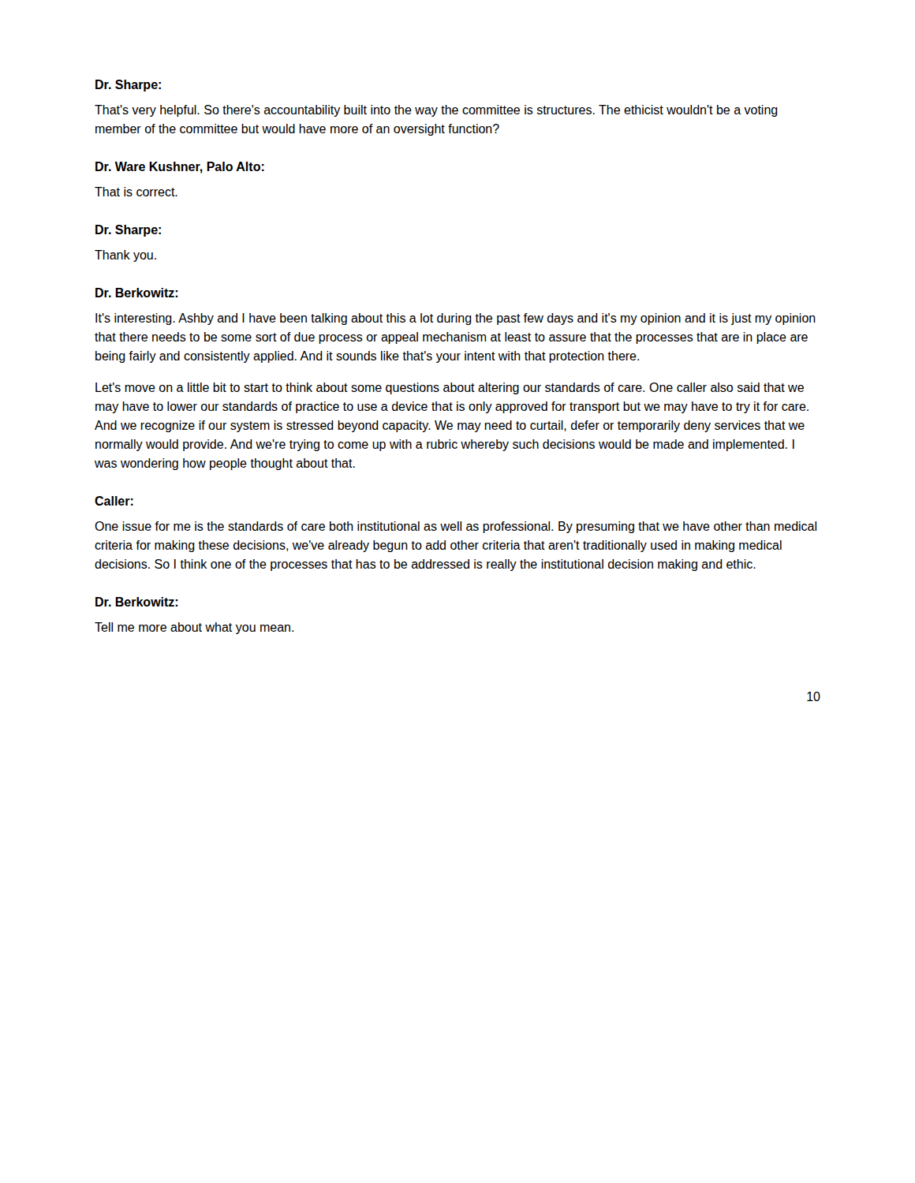Dr. Sharpe:
That's very helpful. So there's accountability built into the way the committee is structures. The ethicist wouldn't be a voting member of the committee but would have more of an oversight function?
Dr. Ware Kushner, Palo Alto:
That is correct.
Dr. Sharpe:
Thank you.
Dr. Berkowitz:
It's interesting. Ashby and I have been talking about this a lot during the past few days and it's my opinion and it is just my opinion that there needs to be some sort of due process or appeal mechanism at least to assure that the processes that are in place are being fairly and consistently applied. And it sounds like that's your intent with that protection there.
Let's move on a little bit to start to think about some questions about altering our standards of care. One caller also said that we may have to lower our standards of practice to use a device that is only approved for transport but we may have to try it for care. And we recognize if our system is stressed beyond capacity. We may need to curtail, defer or temporarily deny services that we normally would provide. And we're trying to come up with a rubric whereby such decisions would be made and implemented. I was wondering how people thought about that.
Caller:
One issue for me is the standards of care both institutional as well as professional. By presuming that we have other than medical criteria for making these decisions, we've already begun to add other criteria that aren't traditionally used in making medical decisions. So I think one of the processes that has to be addressed is really the institutional decision making and ethic.
Dr. Berkowitz:
Tell me more about what you mean.
10